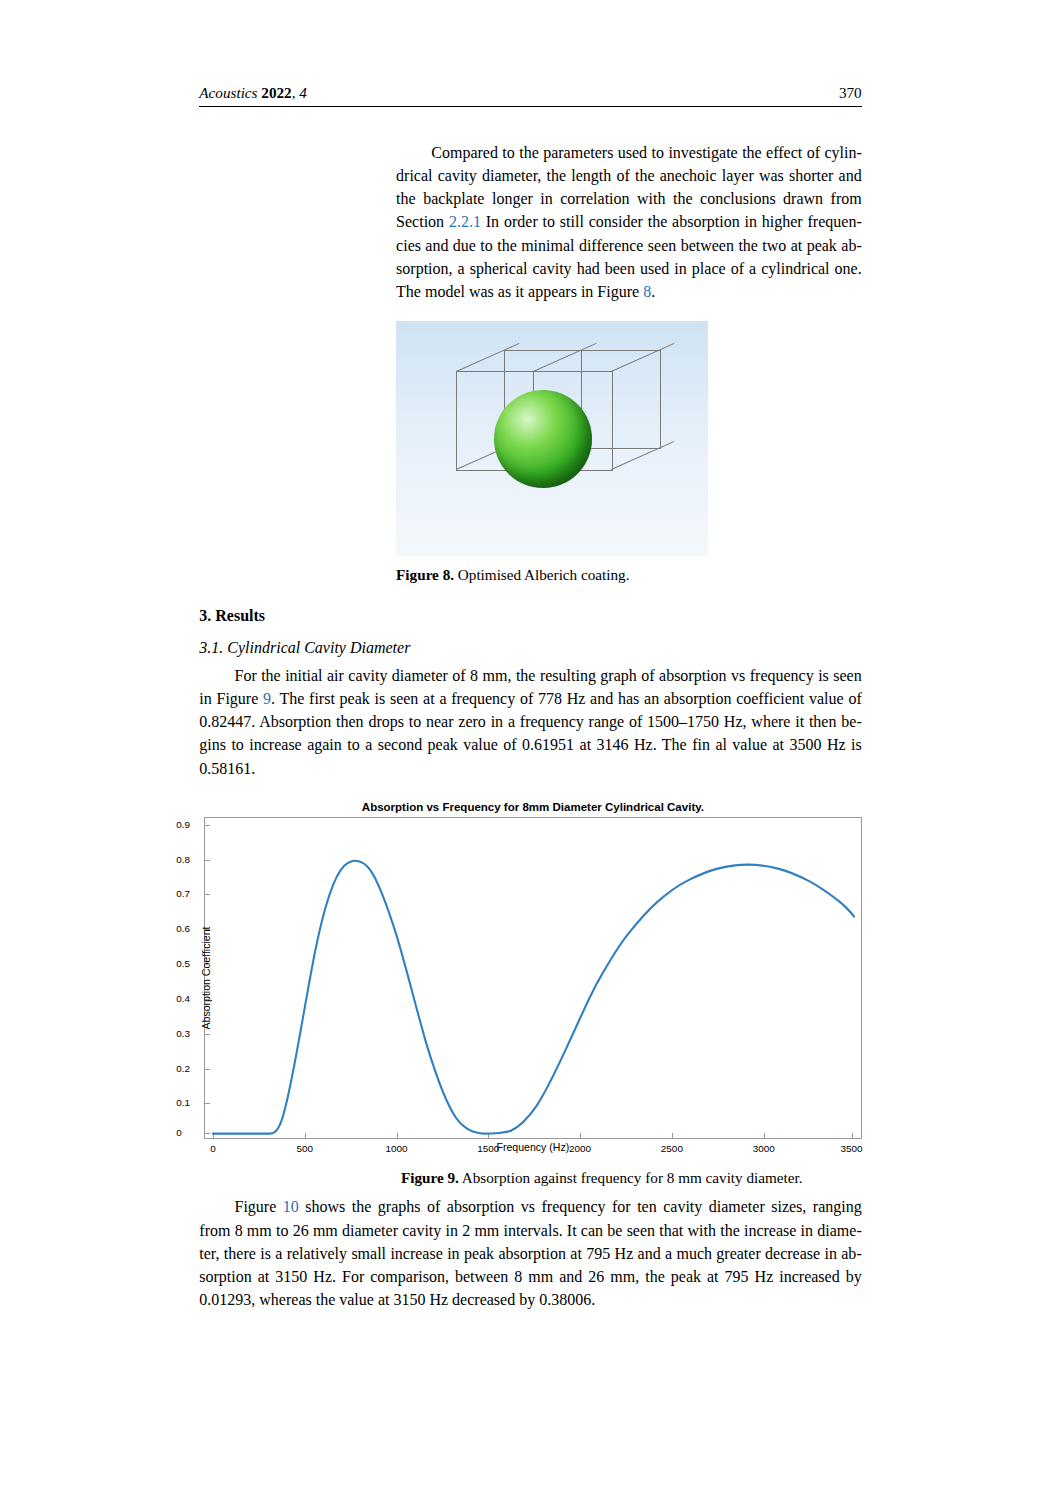Acoustics 2022, 4 370
Compared to the parameters used to investigate the effect of cylindrical cavity diameter, the length of the anechoic layer was shorter and the backplate longer in correlation with the conclusions drawn from Section 2.2.1 In order to still consider the absorption in higher frequencies and due to the minimal difference seen between the two at peak absorption, a spherical cavity had been used in place of a cylindrical one. The model was as it appears in Figure 8.
Figure 8. Optimised Alberich coating.
3. Results
3.1. Cylindrical Cavity Diameter
For the initial air cavity diameter of 8 mm, the resulting graph of absorption vs frequency is seen in Figure 9. The first peak is seen at a frequency of 778 Hz and has an absorption coefficient value of 0.82447. Absorption then drops to near zero in a frequency range of 1500–1750 Hz, where it then begins to increase again to a second peak value of 0.61951 at 3146 Hz. The fin al value at 3500 Hz is 0.58161.
Absorption vs Frequency for 8mm Diameter Cylindrical Cavity.
Absorption Coefficient
0.9
0.8
0.7
0.6
0.5
0.4
0.3
0.2
0.1
0
0
500
1000
1500
2000
2500
3000
3500
Frequency (Hz)
Figure 9. Absorption against frequency for 8 mm cavity diameter.
Figure 10 shows the graphs of absorption vs frequency for ten cavity diameter sizes, ranging from 8 mm to 26 mm diameter cavity in 2 mm intervals. It can be seen that with the increase in diameter, there is a relatively small increase in peak absorption at 795 Hz and a much greater decrease in absorption at 3150 Hz. For comparison, between 8 mm and 26 mm, the peak at 795 Hz increased by 0.01293, whereas the value at 3150 Hz decreased by 0.38006.